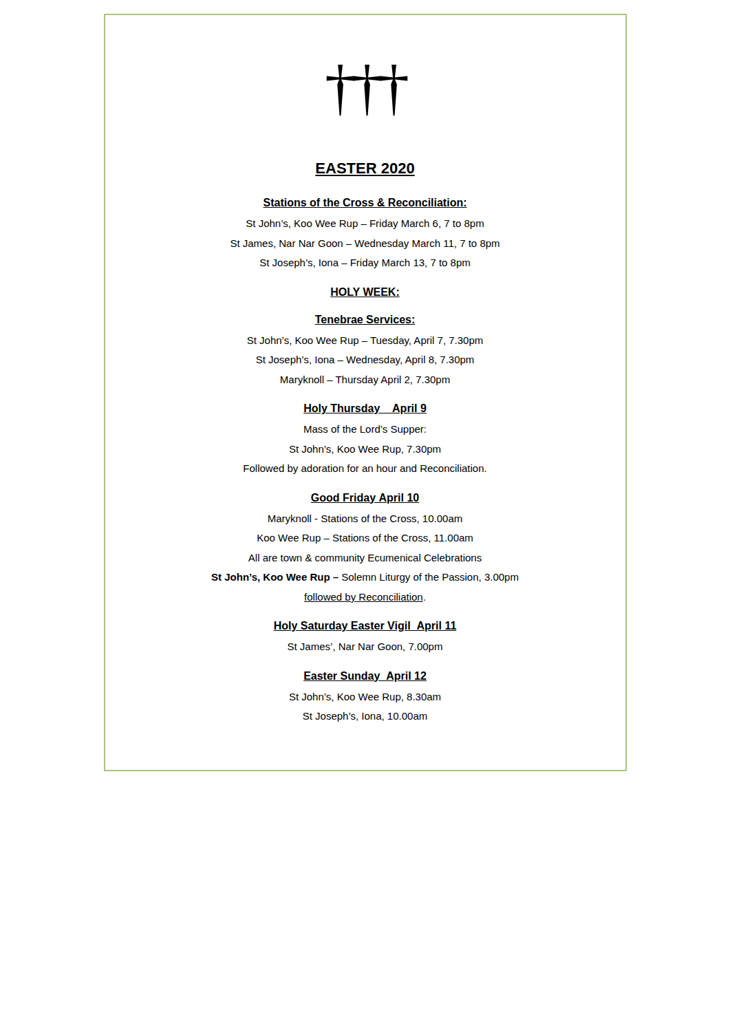†††
EASTER 2020
Stations of the Cross & Reconciliation:
St John’s, Koo Wee Rup – Friday March 6, 7 to 8pm
St James, Nar Nar Goon – Wednesday March 11, 7 to 8pm
St Joseph’s, Iona – Friday March 13, 7 to 8pm
HOLY WEEK:
Tenebrae Services:
St John’s, Koo Wee Rup – Tuesday, April 7, 7.30pm
St Joseph’s, Iona – Wednesday, April 8, 7.30pm
Maryknoll – Thursday April 2, 7.30pm
Holy Thursday April 9
Mass of the Lord’s Supper:
St John’s, Koo Wee Rup, 7.30pm
Followed by adoration for an hour and Reconciliation.
Good Friday April 10
Maryknoll - Stations of the Cross, 10.00am
Koo Wee Rup – Stations of the Cross, 11.00am
All are town & community Ecumenical Celebrations
St John’s, Koo Wee Rup – Solemn Liturgy of the Passion, 3.00pm
followed by Reconciliation.
Holy Saturday Easter Vigil April 11
St James’, Nar Nar Goon, 7.00pm
Easter Sunday April 12
St John’s, Koo Wee Rup, 8.30am
St Joseph’s, Iona, 10.00am